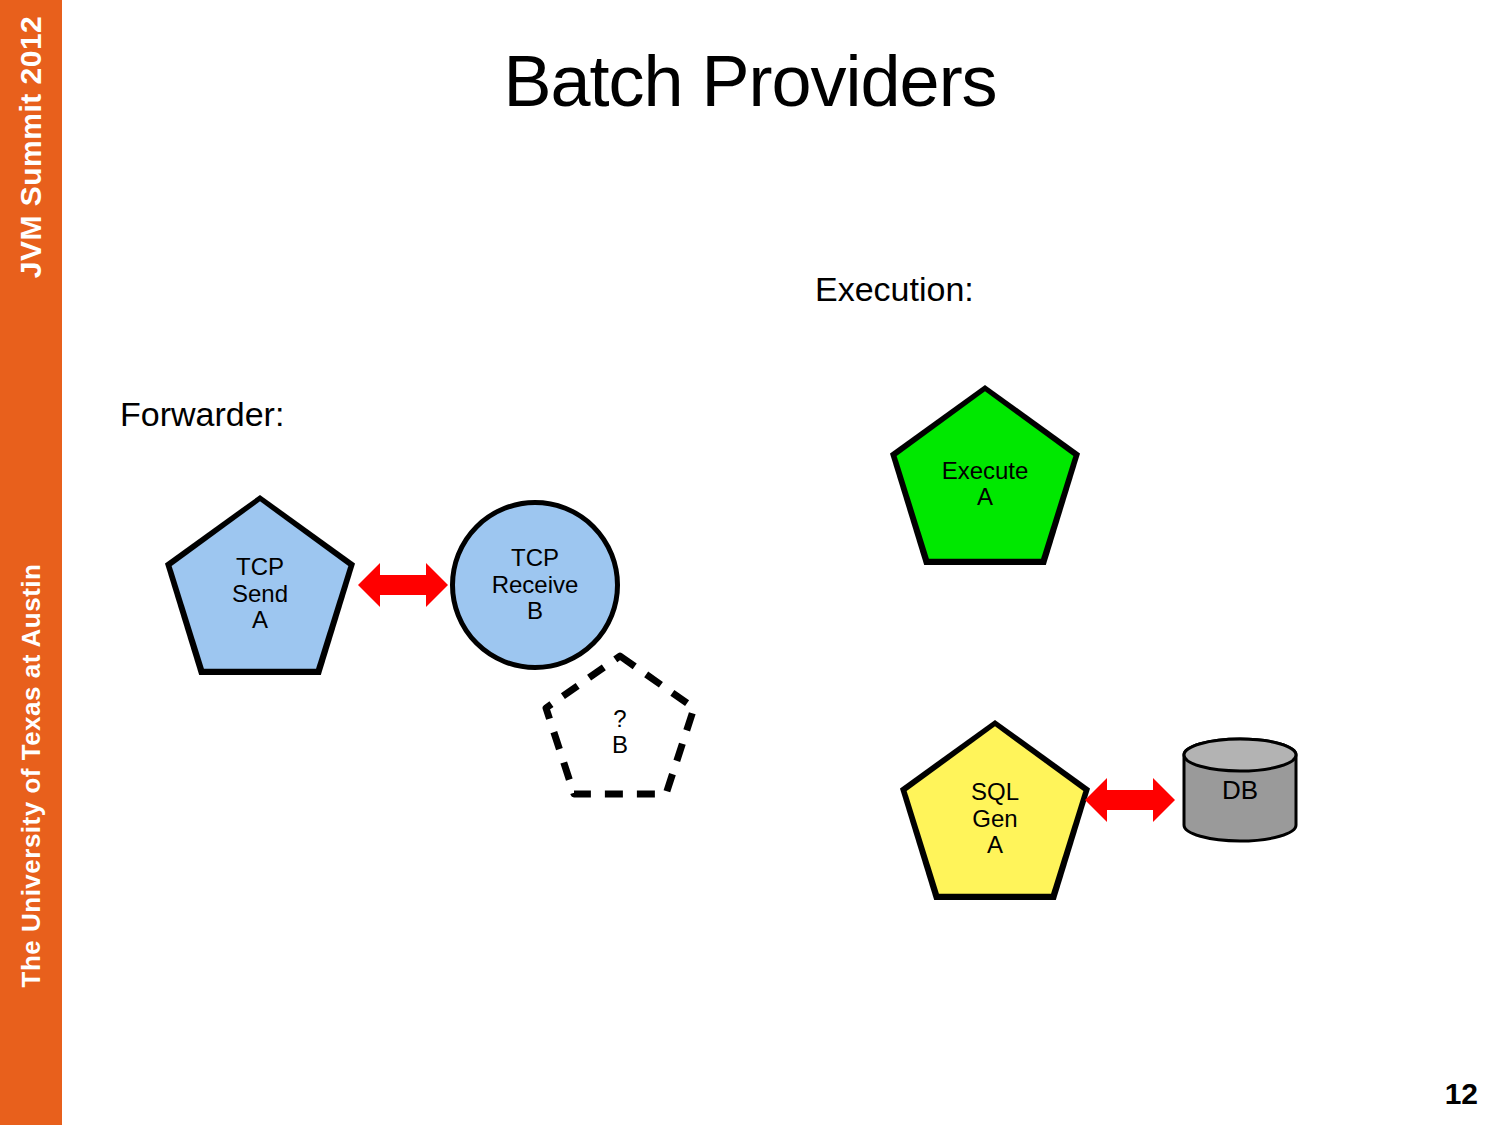JVM Summit 2012
The University of Texas at Austin
Batch Providers
Execution:
Forwarder:
TCP
Send
A
TCP
Receive
B
?
B
Execute
A
SQL
Gen
A
DB
12